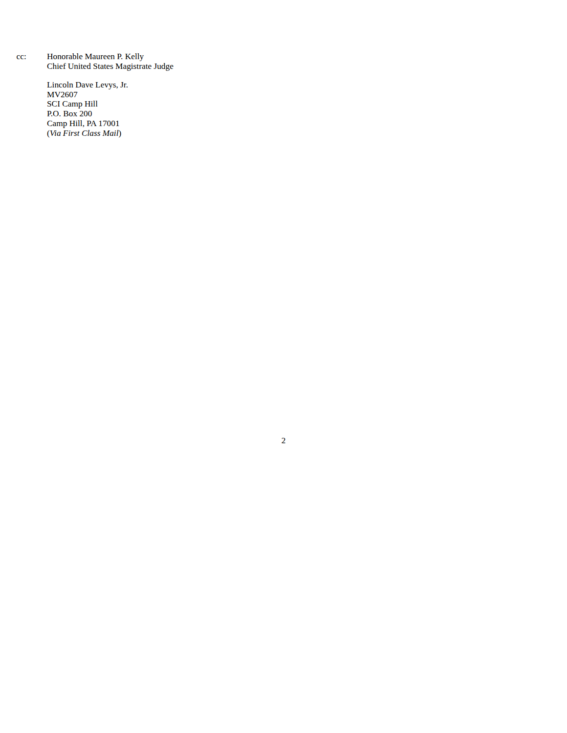cc:
Honorable Maureen P. Kelly
Chief United States Magistrate Judge
Lincoln Dave Levys, Jr.
MV2607
SCI Camp Hill
P.O. Box 200
Camp Hill, PA 17001
(Via First Class Mail)
2